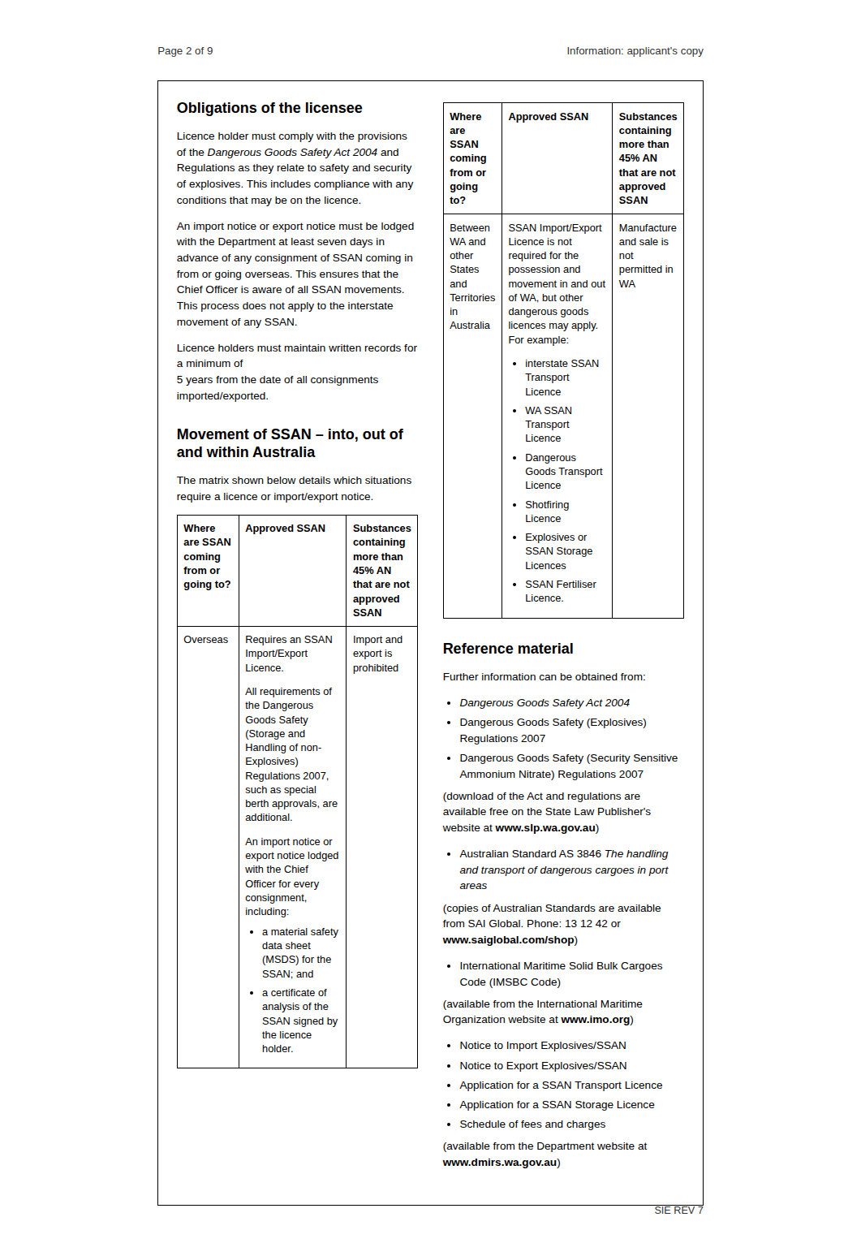Page 2 of 9
Information: applicant's copy
Obligations of the licensee
Licence holder must comply with the provisions of the Dangerous Goods Safety Act 2004 and Regulations as they relate to safety and security of explosives. This includes compliance with any conditions that may be on the licence.
An import notice or export notice must be lodged with the Department at least seven days in advance of any consignment of SSAN coming in from or going overseas. This ensures that the Chief Officer is aware of all SSAN movements. This process does not apply to the interstate movement of any SSAN.
Licence holders must maintain written records for a minimum of
5 years from the date of all consignments imported/exported.
Movement of SSAN – into, out of and within Australia
The matrix shown below details which situations require a licence or import/export notice.
| Where are SSAN coming from or going to? | Approved SSAN | Substances containing more than 45% AN that are not approved SSAN |
| --- | --- | --- |
| Overseas | Requires an SSAN Import/Export Licence. All requirements of the Dangerous Goods Safety (Storage and Handling of non-Explosives) Regulations 2007, such as special berth approvals, are additional. An import notice or export notice lodged with the Chief Officer for every consignment, including: a material safety data sheet (MSDS) for the SSAN; and a certificate of analysis of the SSAN signed by the licence holder. | Import and export is prohibited |
| Where are SSAN coming from or going to? | Approved SSAN | Substances containing more than 45% AN that are not approved SSAN |
| --- | --- | --- |
| Between WA and other States and Territories in Australia | SSAN Import/Export Licence is not required for the possession and movement in and out of WA, but other dangerous goods licences may apply. For example: interstate SSAN Transport Licence WA SSAN Transport Licence Dangerous Goods Transport Licence Shotfiring Licence Explosives or SSAN Storage Licences SSAN Fertiliser Licence. | Manufacture and sale is not permitted in WA |
Reference material
Further information can be obtained from:
Dangerous Goods Safety Act 2004
Dangerous Goods Safety (Explosives) Regulations 2007
Dangerous Goods Safety (Security Sensitive Ammonium Nitrate) Regulations 2007
(download of the Act and regulations are available free on the State Law Publisher's website at www.slp.wa.gov.au)
Australian Standard AS 3846 The handling and transport of dangerous cargoes in port areas
(copies of Australian Standards are available from SAI Global. Phone: 13 12 42 or www.saiglobal.com/shop)
International Maritime Solid Bulk Cargoes Code (IMSBC Code)
(available from the International Maritime Organization website at www.imo.org)
Notice to Import Explosives/SSAN
Notice to Export Explosives/SSAN
Application for a SSAN Transport Licence
Application for a SSAN Storage Licence
Schedule of fees and charges
(available from the Department website at www.dmirs.wa.gov.au)
SIE REV 7